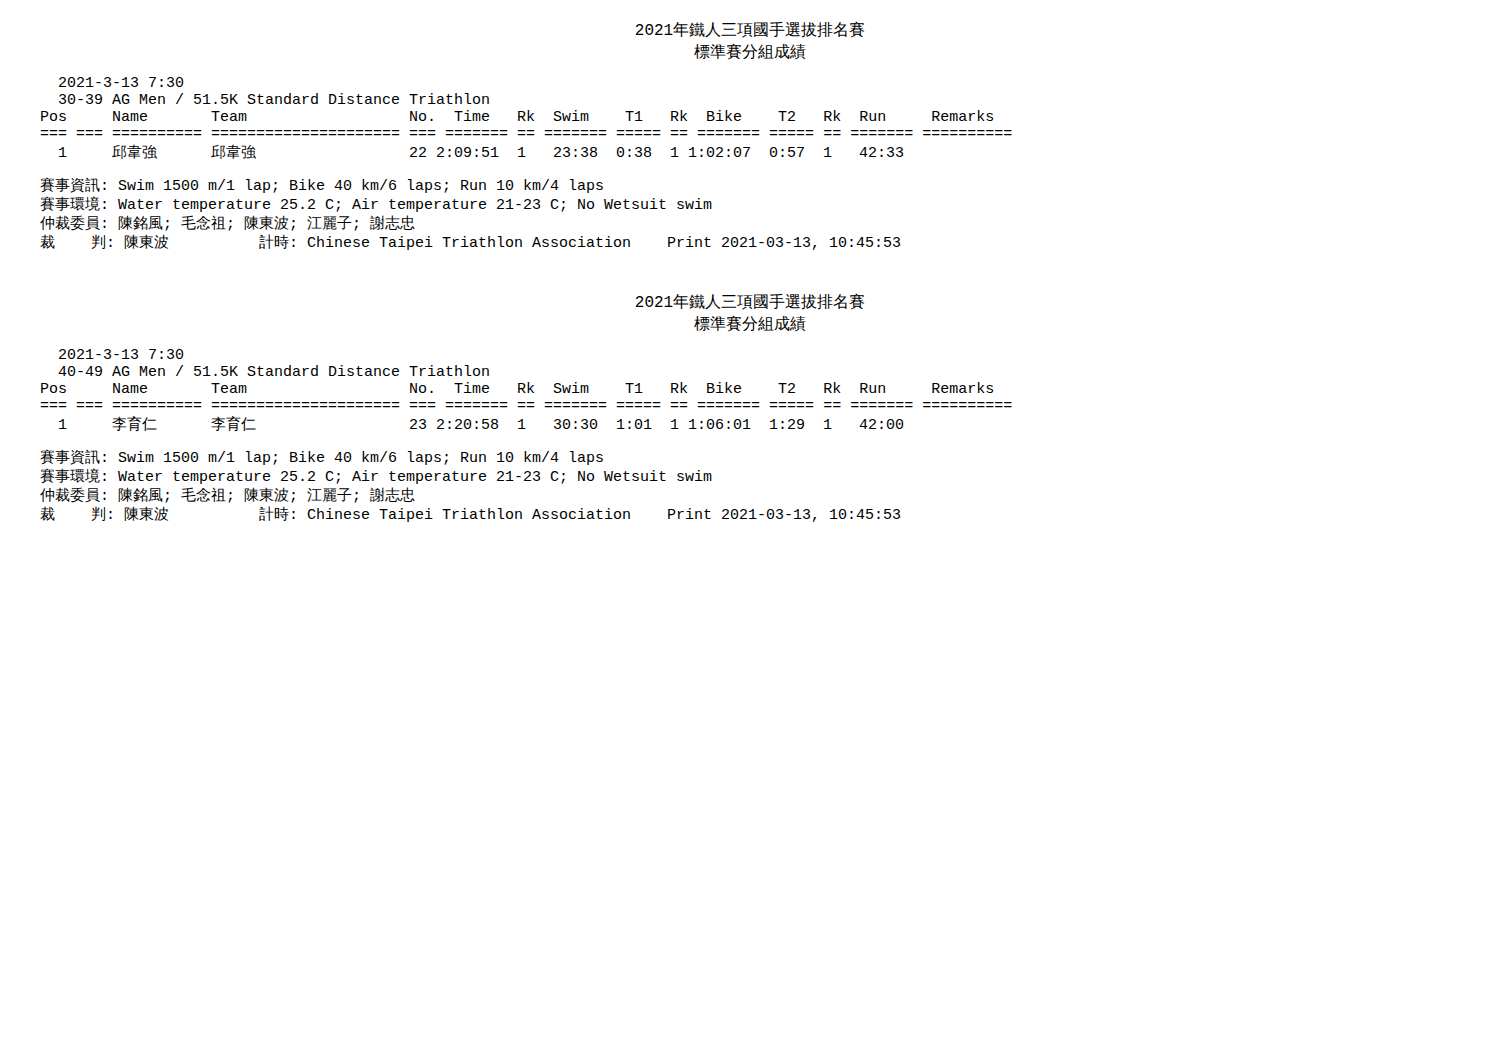2021年鐵人三項國手選拔排名賽
標準賽分組成績
  2021-3-13 7:30
  30-39 AG Men / 51.5K Standard Distance Triathlon
Pos     Name       Team                  No.  Time   Rk  Swim    T1   Rk  Bike    T2   Rk  Run     Remarks
=== === ========== ===================== === ======= == ======= ===== == ======= ===== == ======= ==========
  1     邱韋強      邱韋強                 22 2:09:51  1   23:38  0:38  1 1:02:07  0:57  1   42:33
賽事資訊: Swim 1500 m/1 lap; Bike 40 km/6 laps; Run 10 km/4 laps
賽事環境: Water temperature 25.2 C; Air temperature 21-23 C; No Wetsuit swim
仲裁委員: 陳銘風; 毛念祖; 陳東波; 江麗子; 謝志忠
裁    判: 陳東波          計時: Chinese Taipei Triathlon Association    Print 2021-03-13, 10:45:53
2021年鐵人三項國手選拔排名賽
標準賽分組成績
  2021-3-13 7:30
  40-49 AG Men / 51.5K Standard Distance Triathlon
Pos     Name       Team                  No.  Time   Rk  Swim    T1   Rk  Bike    T2   Rk  Run     Remarks
=== === ========== ===================== === ======= == ======= ===== == ======= ===== == ======= ==========
  1     李育仁      李育仁                 23 2:20:58  1   30:30  1:01  1 1:06:01  1:29  1   42:00
賽事資訊: Swim 1500 m/1 lap; Bike 40 km/6 laps; Run 10 km/4 laps
賽事環境: Water temperature 25.2 C; Air temperature 21-23 C; No Wetsuit swim
仲裁委員: 陳銘風; 毛念祖; 陳東波; 江麗子; 謝志忠
裁    判: 陳東波          計時: Chinese Taipei Triathlon Association    Print 2021-03-13, 10:45:53